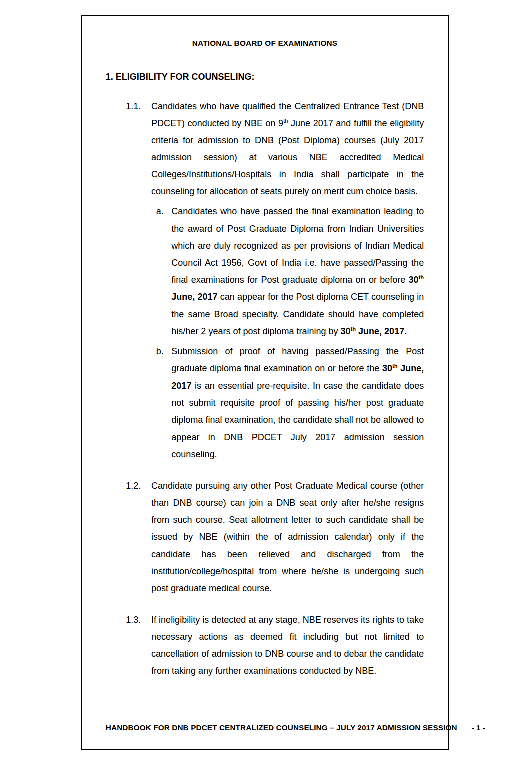NATIONAL BOARD OF EXAMINATIONS
1. ELIGIBILITY FOR COUNSELING:
1.1.
Candidates who have qualified the Centralized Entrance Test (DNB PDCET) conducted by NBE on 9th June 2017 and fulfill the eligibility criteria for admission to DNB (Post Diploma) courses (July 2017 admission session) at various NBE accredited Medical Colleges/Institutions/Hospitals in India shall participate in the counseling for allocation of seats purely on merit cum choice basis.
a.
Candidates who have passed the final examination leading to the award of Post Graduate Diploma from Indian Universities which are duly recognized as per provisions of Indian Medical Council Act 1956, Govt of India i.e. have passed/Passing the final examinations for Post graduate diploma on or before 30th June, 2017 can appear for the Post diploma CET counseling in the same Broad specialty. Candidate should have completed his/her 2 years of post diploma training by 30th June, 2017.
b.
Submission of proof of having passed/Passing the Post graduate diploma final examination on or before the 30th June, 2017 is an essential pre-requisite. In case the candidate does not submit requisite proof of passing his/her post graduate diploma final examination, the candidate shall not be allowed to appear in DNB PDCET July 2017 admission session counseling.
1.2.
Candidate pursuing any other Post Graduate Medical course (other than DNB course) can join a DNB seat only after he/she resigns from such course. Seat allotment letter to such candidate shall be issued by NBE (within the of admission calendar) only if the candidate has been relieved and discharged from the institution/college/hospital from where he/she is undergoing such post graduate medical course.
1.3.
If ineligibility is detected at any stage, NBE reserves its rights to take necessary actions as deemed fit including but not limited to cancellation of admission to DNB course and to debar the candidate from taking any further examinations conducted by NBE.
HANDBOOK FOR DNB PDCET CENTRALIZED COUNSELING – JULY 2017 ADMISSION SESSION- 1 -